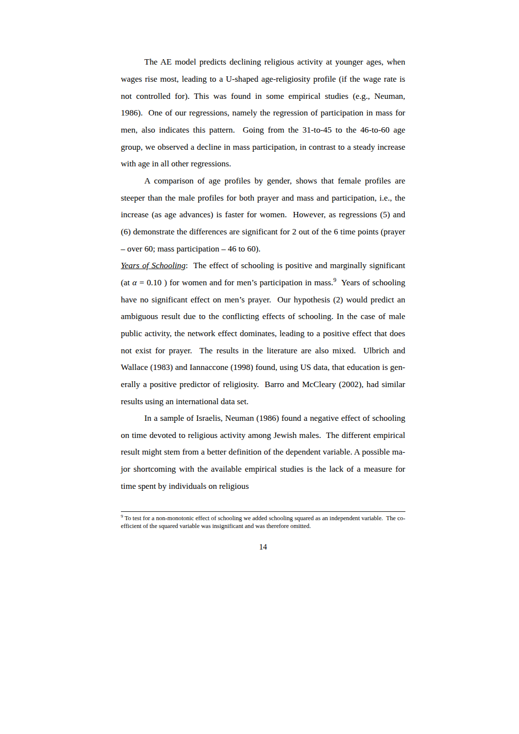The AE model predicts declining religious activity at younger ages, when wages rise most, leading to a U-shaped age-religiosity profile (if the wage rate is not controlled for). This was found in some empirical studies (e.g., Neuman, 1986). One of our regressions, namely the regression of participation in mass for men, also indicates this pattern. Going from the 31-to-45 to the 46-to-60 age group, we observed a decline in mass participation, in contrast to a steady increase with age in all other regressions.
A comparison of age profiles by gender, shows that female profiles are steeper than the male profiles for both prayer and mass and participation, i.e., the increase (as age advances) is faster for women. However, as regressions (5) and (6) demonstrate the differences are significant for 2 out of the 6 time points (prayer – over 60; mass participation – 46 to 60).
Years of Schooling: The effect of schooling is positive and marginally significant (at α = 0.10 ) for women and for men’s participation in mass.9 Years of schooling have no significant effect on men’s prayer. Our hypothesis (2) would predict an ambiguous result due to the conflicting effects of schooling. In the case of male public activity, the network effect dominates, leading to a positive effect that does not exist for prayer. The results in the literature are also mixed. Ulbrich and Wallace (1983) and Iannaccone (1998) found, using US data, that education is generally a positive predictor of religiosity. Barro and McCleary (2002), had similar results using an international data set.
In a sample of Israelis, Neuman (1986) found a negative effect of schooling on time devoted to religious activity among Jewish males. The different empirical result might stem from a better definition of the dependent variable. A possible major shortcoming with the available empirical studies is the lack of a measure for time spent by individuals on religious
9 To test for a non-monotonic effect of schooling we added schooling squared as an independent variable. The coefficient of the squared variable was insignificant and was therefore omitted.
14